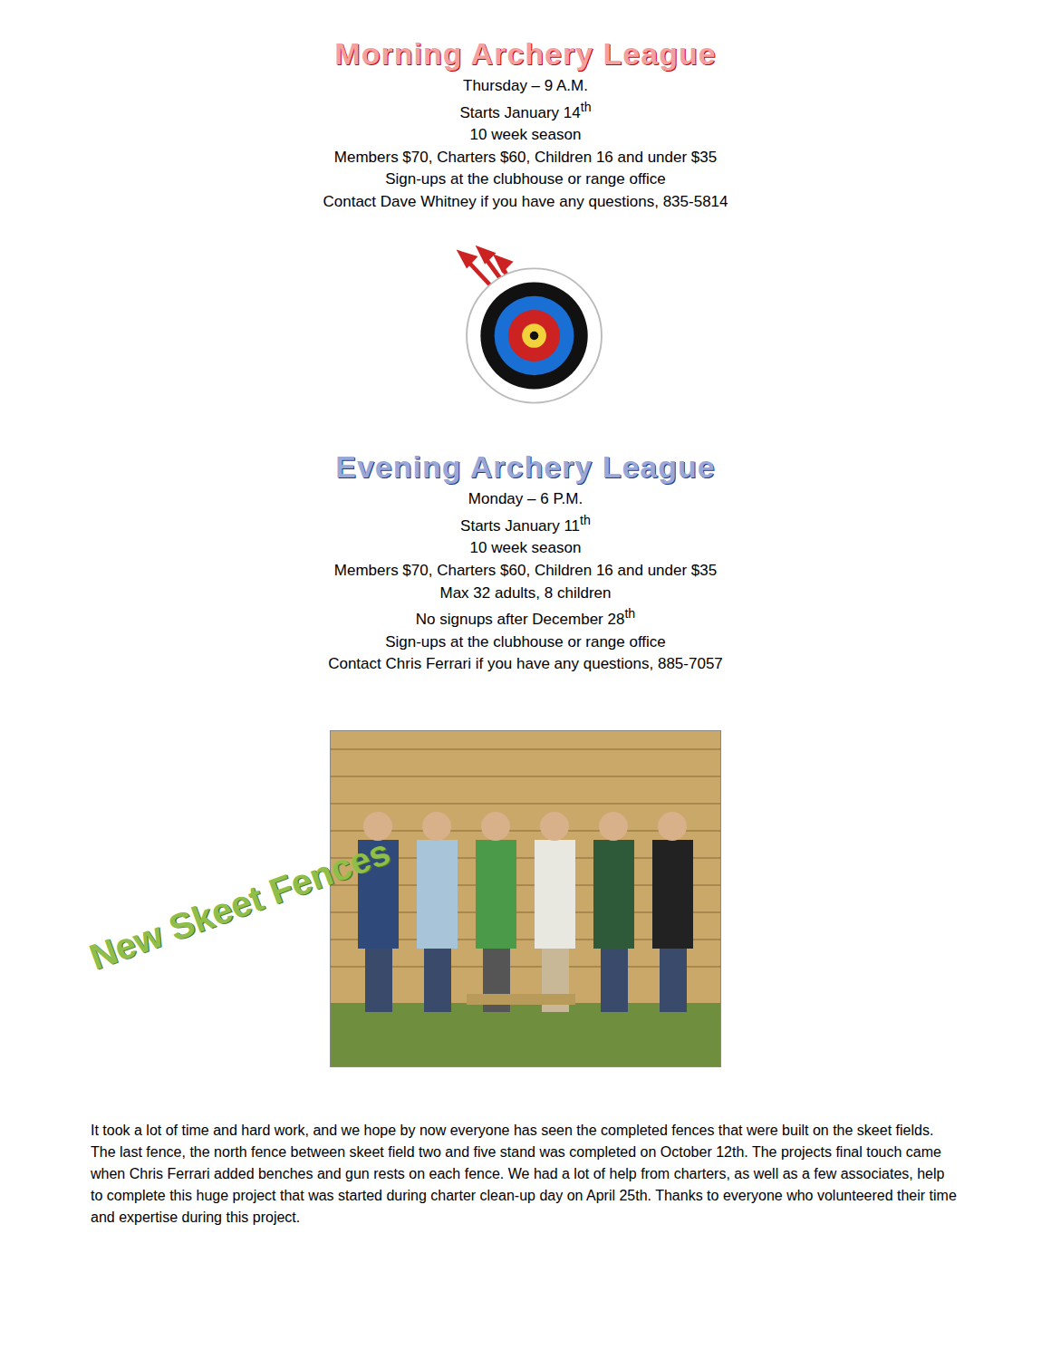Morning Archery League
Thursday – 9 A.M.
Starts January 14th
10 week season
Members $70, Charters $60, Children 16 and under $35
Sign-ups at the clubhouse or range office
Contact Dave Whitney if you have any questions, 835-5814
Evening Archery League
Monday – 6 P.M.
Starts January 11th
10 week season
Members $70, Charters $60, Children 16 and under $35
Max 32 adults, 8 children
No signups after December 28th
Sign-ups at the clubhouse or range office
Contact Chris Ferrari if you have any questions, 885-7057
New Skeet Fences
It took a lot of time and hard work, and we hope by now everyone has seen the completed fences that were built on the skeet fields. The last fence, the north fence between skeet field two and five stand was completed on October 12th. The projects final touch came when Chris Ferrari added benches and gun rests on each fence. We had a lot of help from charters, as well as a few associates, help to complete this huge project that was started during charter clean-up day on April 25th. Thanks to everyone who volunteered their time and expertise during this project.